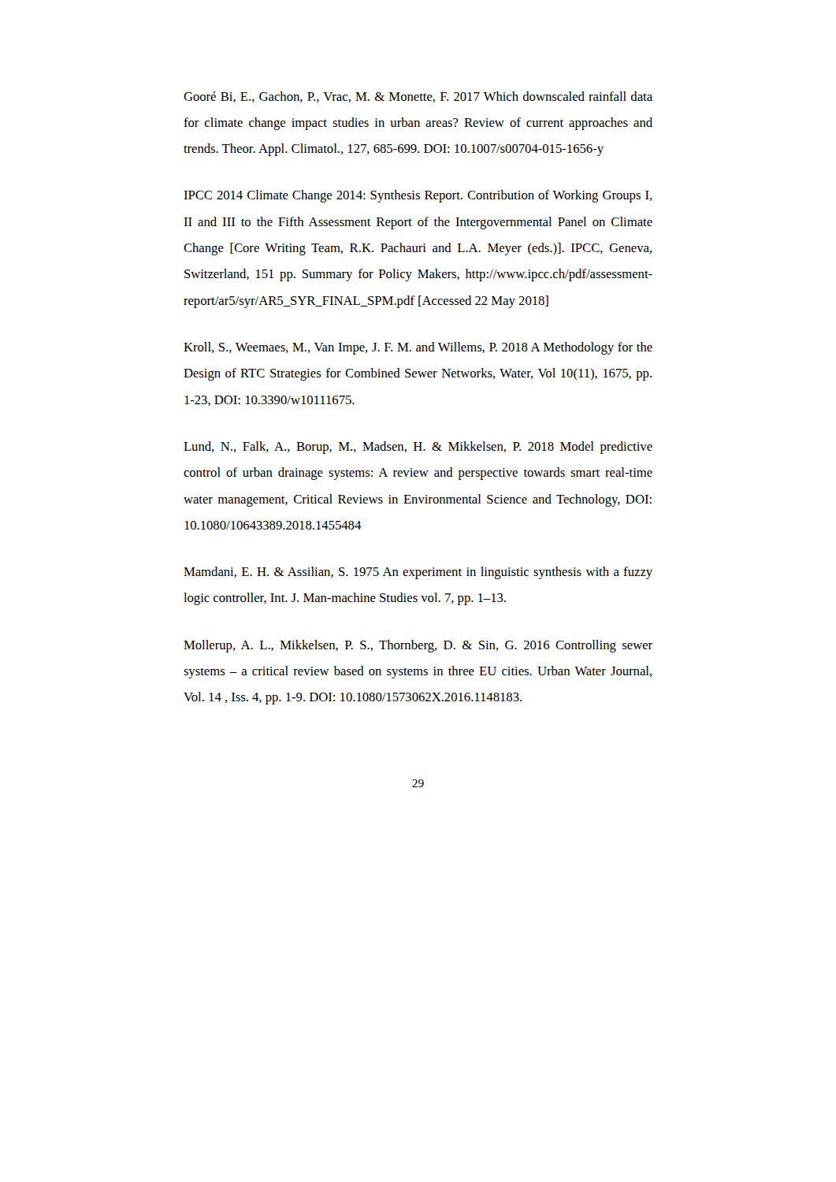Gooré Bi, E., Gachon, P., Vrac, M. & Monette, F. 2017 Which downscaled rainfall data for climate change impact studies in urban areas? Review of current approaches and trends. Theor. Appl. Climatol., 127, 685-699. DOI: 10.1007/s00704-015-1656-y
IPCC 2014 Climate Change 2014: Synthesis Report. Contribution of Working Groups I, II and III to the Fifth Assessment Report of the Intergovernmental Panel on Climate Change [Core Writing Team, R.K. Pachauri and L.A. Meyer (eds.)]. IPCC, Geneva, Switzerland, 151 pp. Summary for Policy Makers, http://www.ipcc.ch/pdf/assessment-report/ar5/syr/AR5_SYR_FINAL_SPM.pdf [Accessed 22 May 2018]
Kroll, S., Weemaes, M., Van Impe, J. F. M. and Willems, P. 2018 A Methodology for the Design of RTC Strategies for Combined Sewer Networks, Water, Vol 10(11), 1675, pp. 1-23, DOI: 10.3390/w10111675.
Lund, N., Falk, A., Borup, M., Madsen, H. & Mikkelsen, P. 2018 Model predictive control of urban drainage systems: A review and perspective towards smart real-time water management, Critical Reviews in Environmental Science and Technology, DOI: 10.1080/10643389.2018.1455484
Mamdani, E. H. & Assilian, S. 1975 An experiment in linguistic synthesis with a fuzzy logic controller, Int. J. Man-machine Studies vol. 7, pp. 1–13.
Mollerup, A. L., Mikkelsen, P. S., Thornberg, D. & Sin, G. 2016 Controlling sewer systems – a critical review based on systems in three EU cities. Urban Water Journal, Vol. 14 , Iss. 4, pp. 1-9. DOI: 10.1080/1573062X.2016.1148183.
29